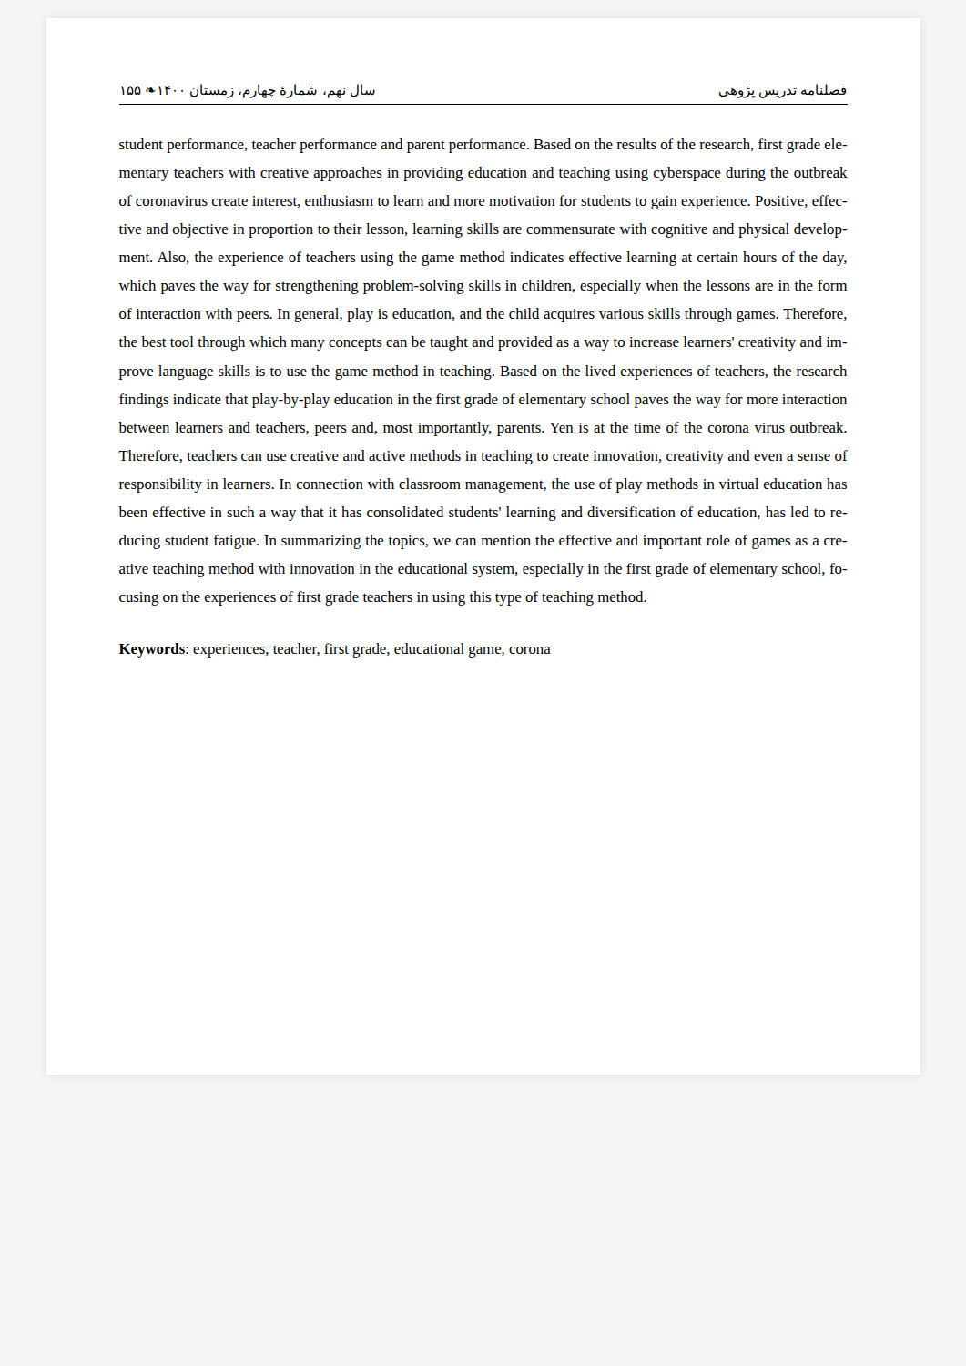فصلنامه تدریس پژوهی سال نهم، شمارۀ چهارم، زمستان ۱۴۰۰❧ ۱۵۵
student performance, teacher performance and parent performance. Based on the results of the research, first grade elementary teachers with creative approaches in providing education and teaching using cyberspace during the outbreak of coronavirus create interest, enthusiasm to learn and more motivation for students to gain experience. Positive, effective and objective in proportion to their lesson, learning skills are commensurate with cognitive and physical development. Also, the experience of teachers using the game method indicates effective learning at certain hours of the day, which paves the way for strengthening problem-solving skills in children, especially when the lessons are in the form of interaction with peers. In general, play is education, and the child acquires various skills through games. Therefore, the best tool through which many concepts can be taught and provided as a way to increase learners' creativity and improve language skills is to use the game method in teaching. Based on the lived experiences of teachers, the research findings indicate that play-by-play education in the first grade of elementary school paves the way for more interaction between learners and teachers, peers and, most importantly, parents. Yen is at the time of the corona virus outbreak. Therefore, teachers can use creative and active methods in teaching to create innovation, creativity and even a sense of responsibility in learners. In connection with classroom management, the use of play methods in virtual education has been effective in such a way that it has consolidated students' learning and diversification of education, has led to reducing student fatigue. In summarizing the topics, we can mention the effective and important role of games as a creative teaching method with innovation in the educational system, especially in the first grade of elementary school, focusing on the experiences of first grade teachers in using this type of teaching method.
Keywords: experiences, teacher, first grade, educational game, corona